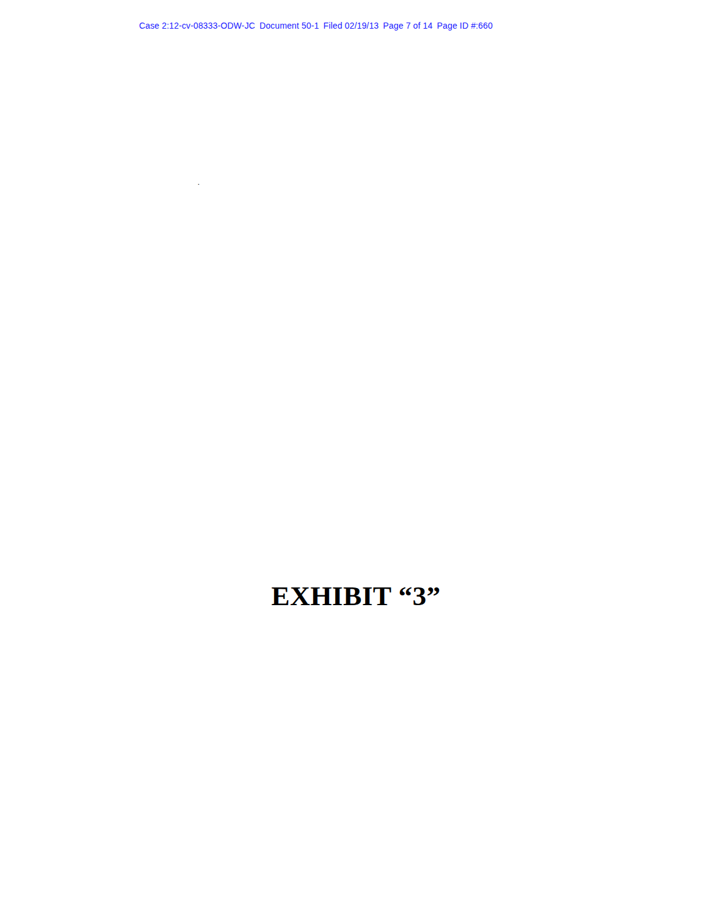Case 2:12-cv-08333-ODW-JC Document 50-1 Filed 02/19/13 Page 7 of 14 Page ID #:660
.
EXHIBIT “3”